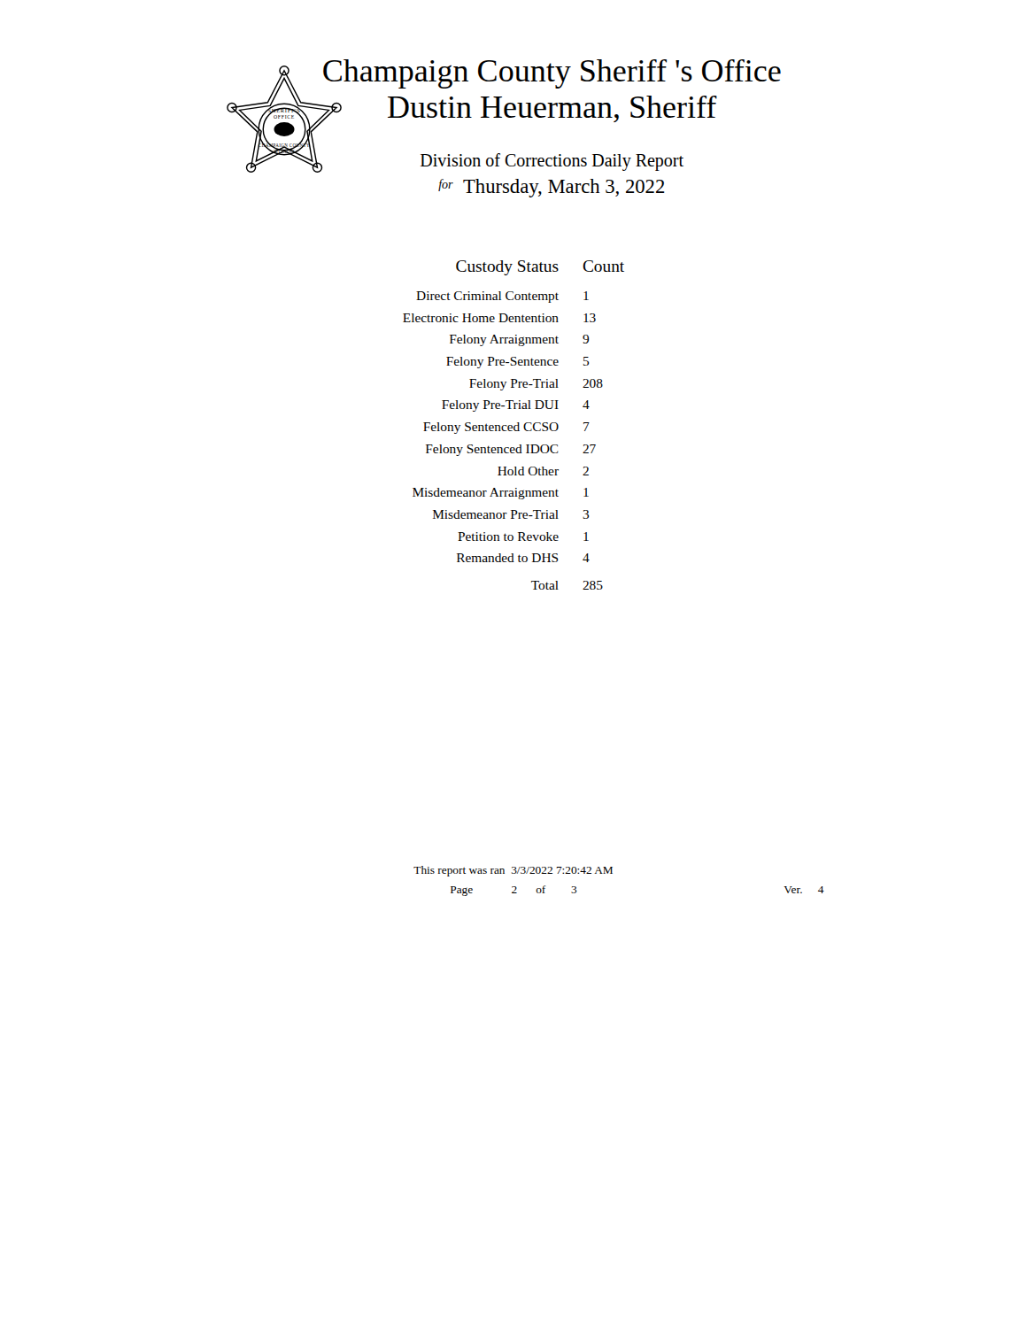SHERIFF'S OFFICE CHAMPAIGN COUNTY ILLINOIS
Champaign County Sheriff 's Office
Dustin Heuerman, Sheriff
Division of Corrections Daily Report
for Thursday, March 3, 2022
| Custody Status | Count |
| --- | --- |
| Direct Criminal Contempt | 1 |
| Electronic Home Dentention | 13 |
| Felony Arraignment | 9 |
| Felony Pre-Sentence | 5 |
| Felony Pre-Trial | 208 |
| Felony Pre-Trial DUI | 4 |
| Felony Sentenced CCSO | 7 |
| Felony Sentenced IDOC | 27 |
| Hold Other | 2 |
| Misdemeanor Arraignment | 1 |
| Misdemeanor Pre-Trial | 3 |
| Petition to Revoke | 1 |
| Remanded to DHS | 4 |
| Total | 285 |
This report was ran 3/3/2022 7:20:42 AM
Page 2 of 3 Ver. 4